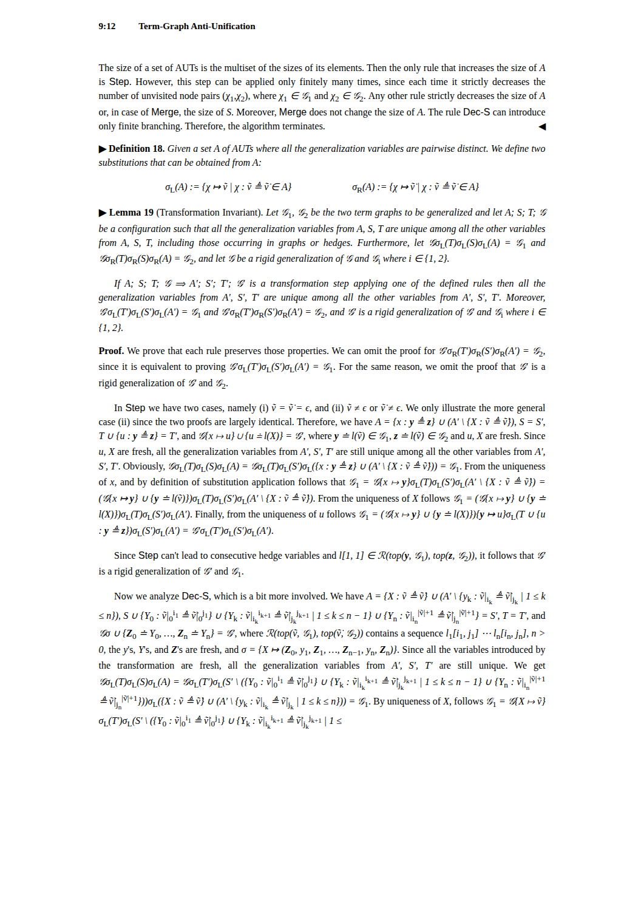9:12 Term-Graph Anti-Unification
The size of a set of AUTs is the multiset of the sizes of its elements. Then the only rule that increases the size of A is Step. However, this step can be applied only finitely many times, since each time it strictly decreases the number of unvisited node pairs (χ1,χ2), where χ1 ∈ 𝒢1 and χ2 ∈ 𝒢2. Any other rule strictly decreases the size of A or, in case of Merge, the size of S. Moreover, Merge does not change the size of A. The rule Dec-S can introduce only finite branching. Therefore, the algorithm terminates. ◀
▶ Definition 18. Given a set A of AUTs where all the generalization variables are pairwise distinct. We define two substitutions that can be obtained from A:
σL(A) := {χ ↦ ṽ | χ : ṽ ≜ ṽ̇ ∈ A} σR(A) := {χ ↦ ṽ̇ | χ : ṽ ≜ ṽ̇ ∈ A}
▶ Lemma 19 (Transformation Invariant). Let 𝒢1, 𝒢2 be the two term graphs to be generalized and let A; S; T; 𝒢 be a configuration such that all the generalization variables from A, S, T are unique among all the other variables from A, S, T, including those occurring in graphs or hedges. Furthermore, let 𝒢σL(T)σL(S)σL(A) = 𝒢1 and 𝒢σR(T)σR(S)σR(A) = 𝒢2, and let 𝒢 be a rigid generalization of 𝒢 and 𝒢i where i ∈ {1, 2}.
If A; S; T; 𝒢 ⟹ A′; S′; T′; 𝒢′ is a transformation step applying one of the defined rules then all the generalization variables from A′, S′, T′ are unique among all the other variables from A′, S′, T′. Moreover, 𝒢′σL(T′)σL(S′)σL(A′) = 𝒢1 and 𝒢′σR(T′)σR(S′)σR(A′) = 𝒢2, and 𝒢′ is a rigid generalization of 𝒢′ and 𝒢i where i ∈ {1, 2}.
Proof. We prove that each rule preserves those properties. We can omit the proof for 𝒢′σR(T′)σR(S′)σR(A′) = 𝒢2, since it is equivalent to proving 𝒢′σL(T′)σL(S′)σL(A′) = 𝒢1. For the same reason, we omit the proof that 𝒢′ is a rigid generalization of 𝒢′ and 𝒢2.
In Step we have two cases, namely (i) ṽ = ṽ̇ = ϵ, and (ii) ṽ ≠ ϵ or ṽ̇ ≠ ϵ. We only illustrate the more general case (ii) since the two proofs are largely identical. Therefore, we have A = {x : y ≜ z} ∪ (A′ \ {X : ṽ ≜ ṽ̇}), S = S′, T ∪ {u : y ≜ z} = T′, and 𝒢{x ↦ u} ∪ {u ≐ l(X)} = 𝒢′, where y ≐ l(ṽ) ∈ 𝒢1, z ≐ l(ṽ̇) ∈ 𝒢2 and u, X are fresh. Since u, X are fresh, all the generalization variables from A′, S′, T′ are still unique among all the other variables from A′, S′, T′. Obviously, 𝒢σL(T)σL(S)σL(A) = 𝒢σL(T)σL(S′)σL({x : y ≜ z} ∪ (A′ \ {X : ṽ ≜ ṽ̇})) = 𝒢1. From the uniqueness of x, and by definition of substitution application follows that 𝒢1 = 𝒢{x ↦ y}σL(T)σL(S′)σL(A′ \ {X : ṽ ≜ ṽ̇}) = (𝒢{x ↦ y} ∪ {y ≐ l(ṽ)})σL(T)σL(S′)σL(A′ \ {X : ṽ ≜ ṽ̇}). From the uniqueness of X follows 𝒢1 = (𝒢{x ↦ y} ∪ {y ≐ l(X)})σL(T)σL(S′)σL(A′). Finally, from the uniqueness of u follows 𝒢1 = (𝒢{x ↦ y} ∪ {y ≐ l(X)}){y ↦ u}σL(T ∪ {u : y ≜ z})σL(S′)σL(A′) = 𝒢′σL(T′)σL(S′)σL(A′).
Since Step can't lead to consecutive hedge variables and l[1, 1] ∈ ℛ(top(y, 𝒢1), top(z, 𝒢2)), it follows that 𝒢′ is a rigid generalization of 𝒢′ and 𝒢1.
Now we analyze Dec-S, which is a bit more involved. We have A = {X : ṽ ≜ ṽ̇} ∪ (A′ \ {yk : ṽ|ik ≜ ṽ̇|jk | 1 ≤ k ≤ n}), S ∪ {Y0 : ṽ|0i1 ≜ ṽ̇|0j1} ∪ {Yk : ṽ|ikik+1 ≜ ṽ̇|jkjk+1 | 1 ≤ k ≤ n − 1} ∪ {Yn : ṽ|in|ṽ|+1 ≜ ṽ̇|jn|ṽ̇|+1} = S′, T = T′, and 𝒢σ ∪ {Z0 ≐ Y0, …, Zn ≐ Yn} = 𝒢′, where ℛ(top(ṽ, 𝒢1), top(ṽ̇, 𝒢2)) contains a sequence l1[i1, j1] ⋯ ln[in, jn], n > 0, the y's, Y's, and Z's are fresh, and σ = {X ↦ (Z0, y1, Z1, …, Zn−1, yn, Zn)}. Since all the variables introduced by the transformation are fresh, all the generalization variables from A′, S′, T′ are still unique. We get 𝒢σL(T)σL(S)σL(A) = 𝒢σL(T′)σL(S′ \ ({Y0 : ṽ|0i1 ≜ ṽ̇|0j1} ∪ {Yk : ṽ|ikik+1 ≜ ṽ̇|jkjk+1 | 1 ≤ k ≤ n − 1} ∪ {Yn : ṽ|in|ṽ|+1 ≜ ṽ̇|jn|ṽ̇|+1}))σL({X : ṽ ≜ ṽ̇} ∪ (A′ \ {yk : ṽ|ik ≜ ṽ̇|jk | 1 ≤ k ≤ n})) = 𝒢1. By uniqueness of X, follows 𝒢1 = 𝒢{X ↦ ṽ}σL(T′)σL(S′ \ ({Y0 : ṽ|0i1 ≜ ṽ̇|0j1} ∪ {Yk : ṽ|ikik+1 ≜ ṽ̇|jkjk+1 | 1 ≤